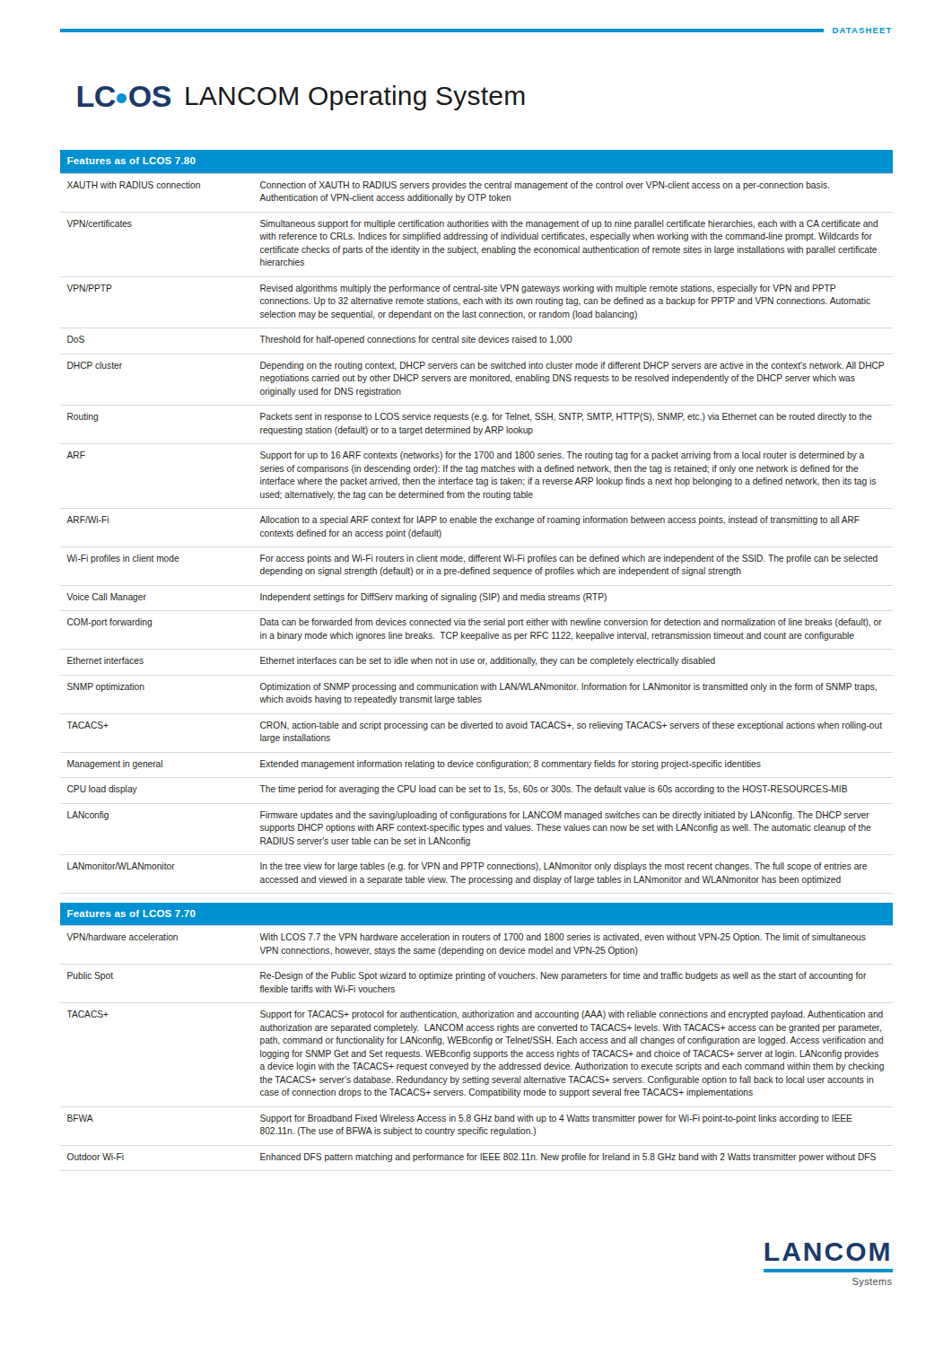Datasheet
LC OS
LANCOM Operating System
| Features as of LCOS 7.80 |
| --- |
| XAUTH with RADIUS connection | Connection of XAUTH to RADIUS servers provides the central management of the control over VPN-client access on a per-connection basis. Authentication of VPN-client access additionally by OTP token |
| VPN/certificates | Simultaneous support for multiple certification authorities with the management of up to nine parallel certificate hierarchies, each with a CA certificate and with reference to CRLs. Indices for simplified addressing of individual certificates, especially when working with the command-line prompt. Wildcards for certificate checks of parts of the identity in the subject, enabling the economical authentication of remote sites in large installations with parallel certificate hierarchies |
| VPN/PPTP | Revised algorithms multiply the performance of central-site VPN gateways working with multiple remote stations, especially for VPN and PPTP connections. Up to 32 alternative remote stations, each with its own routing tag, can be defined as a backup for PPTP and VPN connections. Automatic selection may be sequential, or dependant on the last connection, or random (load balancing) |
| DoS | Threshold for half-opened connections for central site devices raised to 1,000 |
| DHCP cluster | Depending on the routing context, DHCP servers can be switched into cluster mode if different DHCP servers are active in the context's network. All DHCP negotiations carried out by other DHCP servers are monitored, enabling DNS requests to be resolved independently of the DHCP server which was originally used for DNS registration |
| Routing | Packets sent in response to LCOS service requests (e.g. for Telnet, SSH, SNTP, SMTP, HTTP(S), SNMP, etc.) via Ethernet can be routed directly to the requesting station (default) or to a target determined by ARP lookup |
| ARF | Support for up to 16 ARF contexts (networks) for the 1700 and 1800 series. The routing tag for a packet arriving from a local router is determined by a series of comparisons (in descending order): If the tag matches with a defined network, then the tag is retained; if only one network is defined for the interface where the packet arrived, then the interface tag is taken; if a reverse ARP lookup finds a next hop belonging to a defined network, then its tag is used; alternatively, the tag can be determined from the routing table |
| ARF/Wi-Fi | Allocation to a special ARF context for IAPP to enable the exchange of roaming information between access points, instead of transmitting to all ARF contexts defined for an access point (default) |
| Wi-Fi profiles in client mode | For access points and Wi-Fi routers in client mode, different Wi-Fi profiles can be defined which are independent of the SSID. The profile can be selected depending on signal strength (default) or in a pre-defined sequence of profiles which are independent of signal strength |
| Voice Call Manager | Independent settings for DiffServ marking of signaling (SIP) and media streams (RTP) |
| COM-port forwarding | Data can be forwarded from devices connected via the serial port either with newline conversion for detection and normalization of line breaks (default), or in a binary mode which ignores line breaks. TCP keepalive as per RFC 1122, keepalive interval, retransmission timeout and count are configurable |
| Ethernet interfaces | Ethernet interfaces can be set to idle when not in use or, additionally, they can be completely electrically disabled |
| SNMP optimization | Optimization of SNMP processing and communication with LAN/WLANmonitor. Information for LANmonitor is transmitted only in the form of SNMP traps, which avoids having to repeatedly transmit large tables |
| TACACS+ | CRON, action-table and script processing can be diverted to avoid TACACS+, so relieving TACACS+ servers of these exceptional actions when rolling-out large installations |
| Management in general | Extended management information relating to device configuration; 8 commentary fields for storing project-specific identities |
| CPU load display | The time period for averaging the CPU load can be set to 1s, 5s, 60s or 300s. The default value is 60s according to the HOST-RESOURCES-MIB |
| LANconfig | Firmware updates and the saving/uploading of configurations for LANCOM managed switches can be directly initiated by LANconfig. The DHCP server supports DHCP options with ARF context-specific types and values. These values can now be set with LANconfig as well. The automatic cleanup of the RADIUS server's user table can be set in LANconfig |
| LANmonitor/WLANmonitor | In the tree view for large tables (e.g. for VPN and PPTP connections), LANmonitor only displays the most recent changes. The full scope of entries are accessed and viewed in a separate table view. The processing and display of large tables in LANmonitor and WLANmonitor has been optimized |
| Features as of LCOS 7.70 |
| VPN/hardware acceleration | With LCOS 7.7 the VPN hardware acceleration in routers of 1700 and 1800 series is activated, even without VPN-25 Option. The limit of simultaneous VPN connections, however, stays the same (depending on device model and VPN-25 Option) |
| Public Spot | Re-Design of the Public Spot wizard to optimize printing of vouchers. New parameters for time and traffic budgets as well as the start of accounting for flexible tariffs with Wi-Fi vouchers |
| TACACS+ | Support for TACACS+ protocol for authentication, authorization and accounting (AAA) with reliable connections and encrypted payload. Authentication and authorization are separated completely. LANCOM access rights are converted to TACACS+ levels. With TACACS+ access can be granted per parameter, path, command or functionality for LANconfig, WEBconfig or Telnet/SSH. Each access and all changes of configuration are logged. Access verification and logging for SNMP Get and Set requests. WEBconfig supports the access rights of TACACS+ and choice of TACACS+ server at login. LANconfig provides a device login with the TACACS+ request conveyed by the addressed device. Authorization to execute scripts and each command within them by checking the TACACS+ server's database. Redundancy by setting several alternative TACACS+ servers. Configurable option to fall back to local user accounts in case of connection drops to the TACACS+ servers. Compatibility mode to support several free TACACS+ implementations |
| BFWA | Support for Broadband Fixed Wireless Access in 5.8 GHz band with up to 4 Watts transmitter power for Wi-Fi point-to-point links according to IEEE 802.11n. (The use of BFWA is subject to country specific regulation.) |
| Outdoor Wi-Fi | Enhanced DFS pattern matching and performance for IEEE 802.11n. New profile for Ireland in 5.8 GHz band with 2 Watts transmitter power without DFS |
LANCOM
Systems